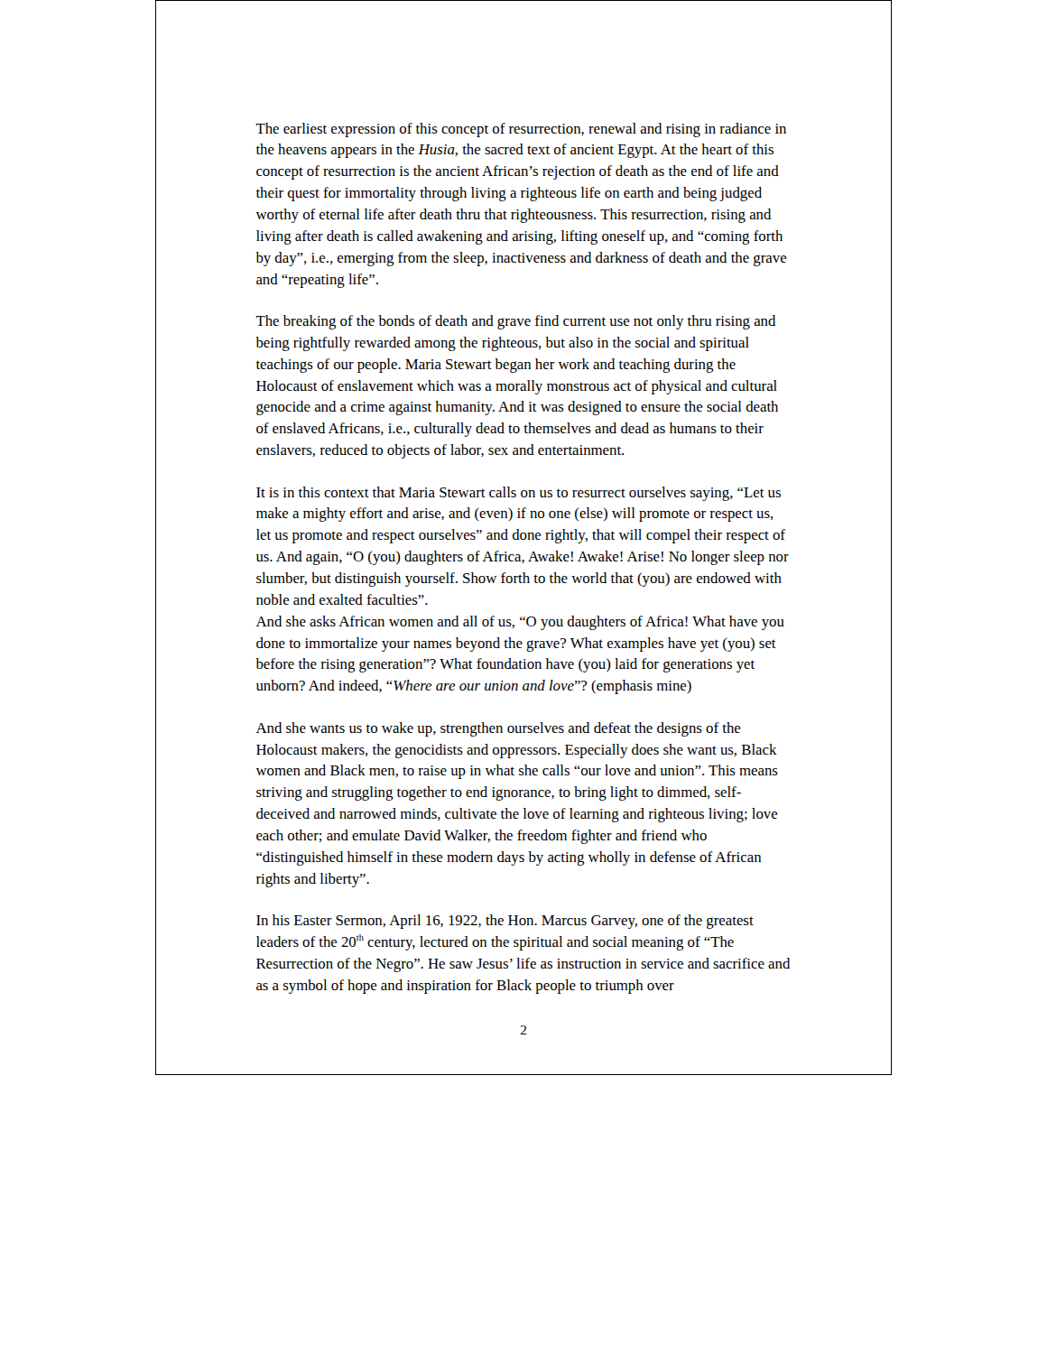The earliest expression of this concept of resurrection, renewal and rising in radiance in the heavens appears in the Husia, the sacred text of ancient Egypt. At the heart of this concept of resurrection is the ancient African’s rejection of death as the end of life and their quest for immortality through living a righteous life on earth and being judged worthy of eternal life after death thru that righteousness. This resurrection, rising and living after death is called awakening and arising, lifting oneself up, and “coming forth by day”, i.e., emerging from the sleep, inactiveness and darkness of death and the grave and “repeating life”.
The breaking of the bonds of death and grave find current use not only thru rising and being rightfully rewarded among the righteous, but also in the social and spiritual teachings of our people. Maria Stewart began her work and teaching during the Holocaust of enslavement which was a morally monstrous act of physical and cultural genocide and a crime against humanity. And it was designed to ensure the social death of enslaved Africans, i.e., culturally dead to themselves and dead as humans to their enslavers, reduced to objects of labor, sex and entertainment.
It is in this context that Maria Stewart calls on us to resurrect ourselves saying, “Let us make a mighty effort and arise, and (even) if no one (else) will promote or respect us, let us promote and respect ourselves” and done rightly, that will compel their respect of us. And again, “O (you) daughters of Africa, Awake! Awake! Arise! No longer sleep nor slumber, but distinguish yourself. Show forth to the world that (you) are endowed with noble and exalted faculties”.
And she asks African women and all of us, “O you daughters of Africa! What have you done to immortalize your names beyond the grave? What examples have yet (you) set before the rising generation”? What foundation have (you) laid for generations yet unborn? And indeed, “Where are our union and love”? (emphasis mine)
And she wants us to wake up, strengthen ourselves and defeat the designs of the Holocaust makers, the genocidists and oppressors. Especially does she want us, Black women and Black men, to raise up in what she calls “our love and union”. This means striving and struggling together to end ignorance, to bring light to dimmed, self-deceived and narrowed minds, cultivate the love of learning and righteous living; love each other; and emulate David Walker, the freedom fighter and friend who “distinguished himself in these modern days by acting wholly in defense of African rights and liberty”.
In his Easter Sermon, April 16, 1922, the Hon. Marcus Garvey, one of the greatest leaders of the 20th century, lectured on the spiritual and social meaning of “The Resurrection of the Negro”. He saw Jesus’ life as instruction in service and sacrifice and as a symbol of hope and inspiration for Black people to triumph over
2